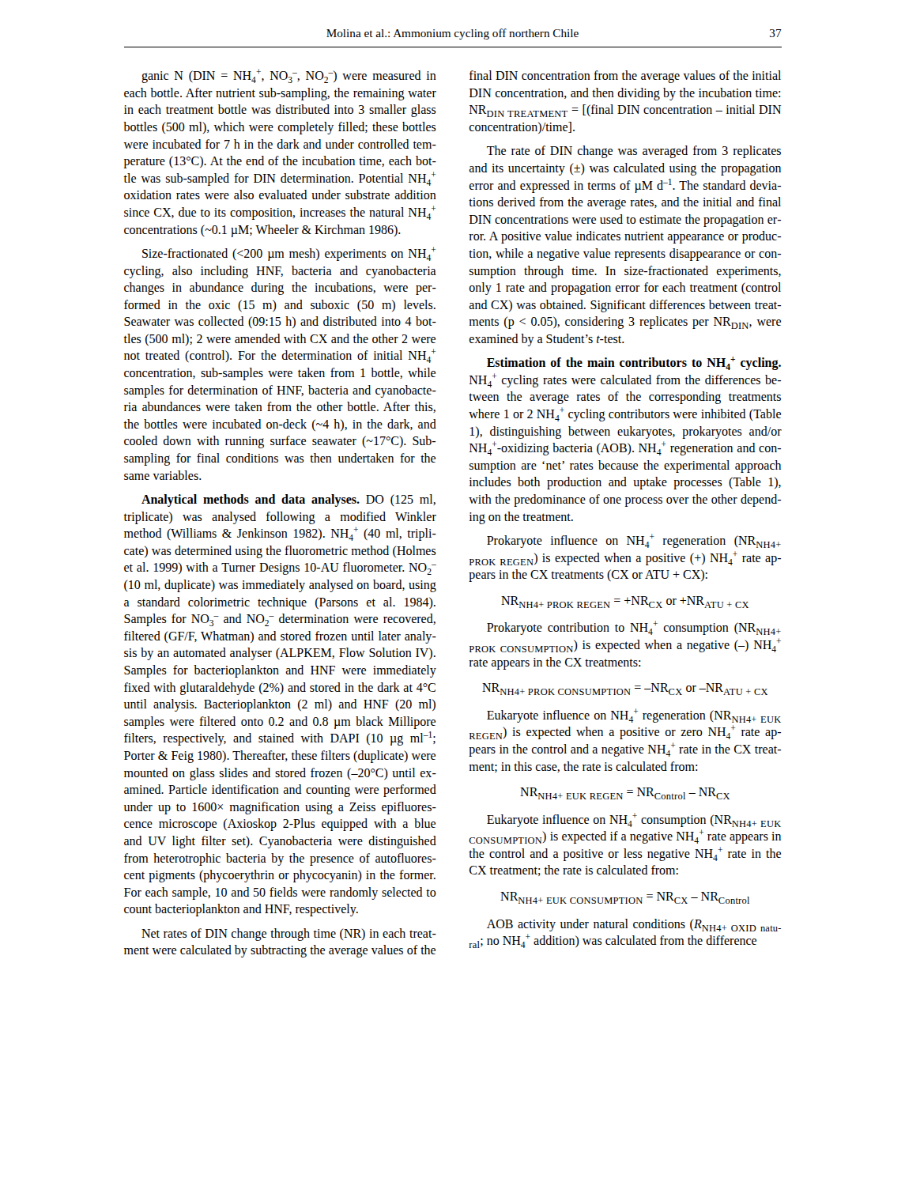Molina et al.: Ammonium cycling off northern Chile 37
ganic N (DIN = NH4+, NO3–, NO2–) were measured in each bottle. After nutrient sub-sampling, the remaining water in each treatment bottle was distributed into 3 smaller glass bottles (500 ml), which were completely filled; these bottles were incubated for 7 h in the dark and under controlled temperature (13°C). At the end of the incubation time, each bottle was sub-sampled for DIN determination. Potential NH4+ oxidation rates were also evaluated under substrate addition since CX, due to its composition, increases the natural NH4+ concentrations (~0.1 µM; Wheeler & Kirchman 1986).
Size-fractionated (<200 µm mesh) experiments on NH4+ cycling, also including HNF, bacteria and cyanobacteria changes in abundance during the incubations, were performed in the oxic (15 m) and suboxic (50 m) levels. Seawater was collected (09:15 h) and distributed into 4 bottles (500 ml); 2 were amended with CX and the other 2 were not treated (control). For the determination of initial NH4+ concentration, sub-samples were taken from 1 bottle, while samples for determination of HNF, bacteria and cyanobacteria abundances were taken from the other bottle. After this, the bottles were incubated on-deck (~4 h), in the dark, and cooled down with running surface seawater (~17°C). Sub-sampling for final conditions was then undertaken for the same variables.
Analytical methods and data analyses. DO (125 ml, triplicate) was analysed following a modified Winkler method (Williams & Jenkinson 1982). NH4+ (40 ml, triplicate) was determined using the fluorometric method (Holmes et al. 1999) with a Turner Designs 10-AU fluorometer. NO2– (10 ml, duplicate) was immediately analysed on board, using a standard colorimetric technique (Parsons et al. 1984). Samples for NO3– and NO2– determination were recovered, filtered (GF/F, Whatman) and stored frozen until later analysis by an automated analyser (ALPKEM, Flow Solution IV). Samples for bacterioplankton and HNF were immediately fixed with glutaraldehyde (2%) and stored in the dark at 4°C until analysis. Bacterioplankton (2 ml) and HNF (20 ml) samples were filtered onto 0.2 and 0.8 µm black Millipore filters, respectively, and stained with DAPI (10 µg ml–1; Porter & Feig 1980). Thereafter, these filters (duplicate) were mounted on glass slides and stored frozen (–20°C) until examined. Particle identification and counting were performed under up to 1600× magnification using a Zeiss epifluorescence microscope (Axioskop 2-Plus equipped with a blue and UV light filter set). Cyanobacteria were distinguished from heterotrophic bacteria by the presence of autofluorescent pigments (phycoerythrin or phycocyanin) in the former. For each sample, 10 and 50 fields were randomly selected to count bacterioplankton and HNF, respectively.
Net rates of DIN change through time (NR) in each treatment were calculated by subtracting the average values of the final DIN concentration from the average values of the initial DIN concentration, and then dividing by the incubation time: NRDIN TREATMENT = [(final DIN concentration – initial DIN concentration)/time].
The rate of DIN change was averaged from 3 replicates and its uncertainty (±) was calculated using the propagation error and expressed in terms of µM d–1. The standard deviations derived from the average rates, and the initial and final DIN concentrations were used to estimate the propagation error. A positive value indicates nutrient appearance or production, while a negative value represents disappearance or consumption through time. In size-fractionated experiments, only 1 rate and propagation error for each treatment (control and CX) was obtained. Significant differences between treatments (p < 0.05), considering 3 replicates per NRDIN, were examined by a Student’s t-test.
Estimation of the main contributors to NH4+ cycling. NH4+ cycling rates were calculated from the differences between the average rates of the corresponding treatments where 1 or 2 NH4+ cycling contributors were inhibited (Table 1), distinguishing between eukaryotes, prokaryotes and/or NH4+-oxidizing bacteria (AOB). NH4+ regeneration and consumption are ‘net’ rates because the experimental approach includes both production and uptake processes (Table 1), with the predominance of one process over the other depending on the treatment.
Prokaryote influence on NH4+ regeneration (NRNH4+ PROK REGEN) is expected when a positive (+) NH4+ rate appears in the CX treatments (CX or ATU + CX):
NRNH4+ PROK REGEN = +NRCX or +NRATU + CX
Prokaryote contribution to NH4+ consumption (NRNH4+ PROK CONSUMPTION) is expected when a negative (–) NH4+ rate appears in the CX treatments:
NRNH4+ PROK CONSUMPTION = –NRCX or –NRATU + CX
Eukaryote influence on NH4+ regeneration (NRNH4+ EUK REGEN) is expected when a positive or zero NH4+ rate appears in the control and a negative NH4+ rate in the CX treatment; in this case, the rate is calculated from:
NRNH4+ EUK REGEN = NRControl – NRCX
Eukaryote influence on NH4+ consumption (NRNH4+ EUK CONSUMPTION) is expected if a negative NH4+ rate appears in the control and a positive or less negative NH4+ rate in the CX treatment; the rate is calculated from:
NRNH4+ EUK CONSUMPTION = NRCX – NRControl
AOB activity under natural conditions (RNH4+ OXID natural; no NH4+ addition) was calculated from the difference